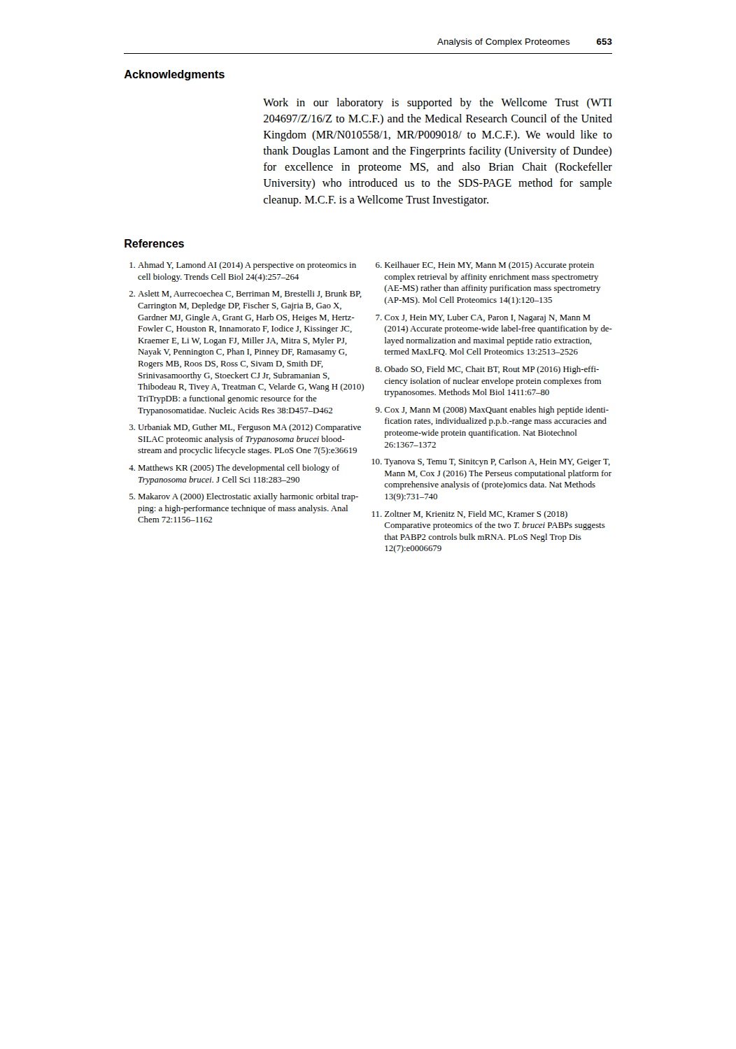Analysis of Complex Proteomes 653
Acknowledgments
Work in our laboratory is supported by the Wellcome Trust (WTI 204697/Z/16/Z to M.C.F.) and the Medical Research Council of the United Kingdom (MR/N010558/1, MR/P009018/ to M.C.F.). We would like to thank Douglas Lamont and the Fingerprints facility (University of Dundee) for excellence in proteome MS, and also Brian Chait (Rockefeller University) who introduced us to the SDS-PAGE method for sample cleanup. M.C.F. is a Wellcome Trust Investigator.
References
Ahmad Y, Lamond AI (2014) A perspective on proteomics in cell biology. Trends Cell Biol 24(4):257–264
Aslett M, Aurrecoechea C, Berriman M, Brestelli J, Brunk BP, Carrington M, Depledge DP, Fischer S, Gajria B, Gao X, Gardner MJ, Gingle A, Grant G, Harb OS, Heiges M, Hertz-Fowler C, Houston R, Innamorato F, Iodice J, Kissinger JC, Kraemer E, Li W, Logan FJ, Miller JA, Mitra S, Myler PJ, Nayak V, Pennington C, Phan I, Pinney DF, Ramasamy G, Rogers MB, Roos DS, Ross C, Sivam D, Smith DF, Srinivasamoorthy G, Stoeckert CJ Jr, Subramanian S, Thibodeau R, Tivey A, Treatman C, Velarde G, Wang H (2010) TriTrypDB: a functional genomic resource for the Trypanosomatidae. Nucleic Acids Res 38:D457–D462
Urbaniak MD, Guther ML, Ferguson MA (2012) Comparative SILAC proteomic analysis of Trypanosoma brucei bloodstream and procyclic lifecycle stages. PLoS One 7(5):e36619
Matthews KR (2005) The developmental cell biology of Trypanosoma brucei. J Cell Sci 118:283–290
Makarov A (2000) Electrostatic axially harmonic orbital trapping: a high-performance technique of mass analysis. Anal Chem 72:1156–1162
Keilhauer EC, Hein MY, Mann M (2015) Accurate protein complex retrieval by affinity enrichment mass spectrometry (AE-MS) rather than affinity purification mass spectrometry (AP-MS). Mol Cell Proteomics 14(1):120–135
Cox J, Hein MY, Luber CA, Paron I, Nagaraj N, Mann M (2014) Accurate proteome-wide label-free quantification by delayed normalization and maximal peptide ratio extraction, termed MaxLFQ. Mol Cell Proteomics 13:2513–2526
Obado SO, Field MC, Chait BT, Rout MP (2016) High-efficiency isolation of nuclear envelope protein complexes from trypanosomes. Methods Mol Biol 1411:67–80
Cox J, Mann M (2008) MaxQuant enables high peptide identification rates, individualized p.p.b.-range mass accuracies and proteome-wide protein quantification. Nat Biotechnol 26:1367–1372
Tyanova S, Temu T, Sinitcyn P, Carlson A, Hein MY, Geiger T, Mann M, Cox J (2016) The Perseus computational platform for comprehensive analysis of (prote)omics data. Nat Methods 13(9):731–740
Zoltner M, Krienitz N, Field MC, Kramer S (2018) Comparative proteomics of the two T. brucei PABPs suggests that PABP2 controls bulk mRNA. PLoS Negl Trop Dis 12(7):e0006679